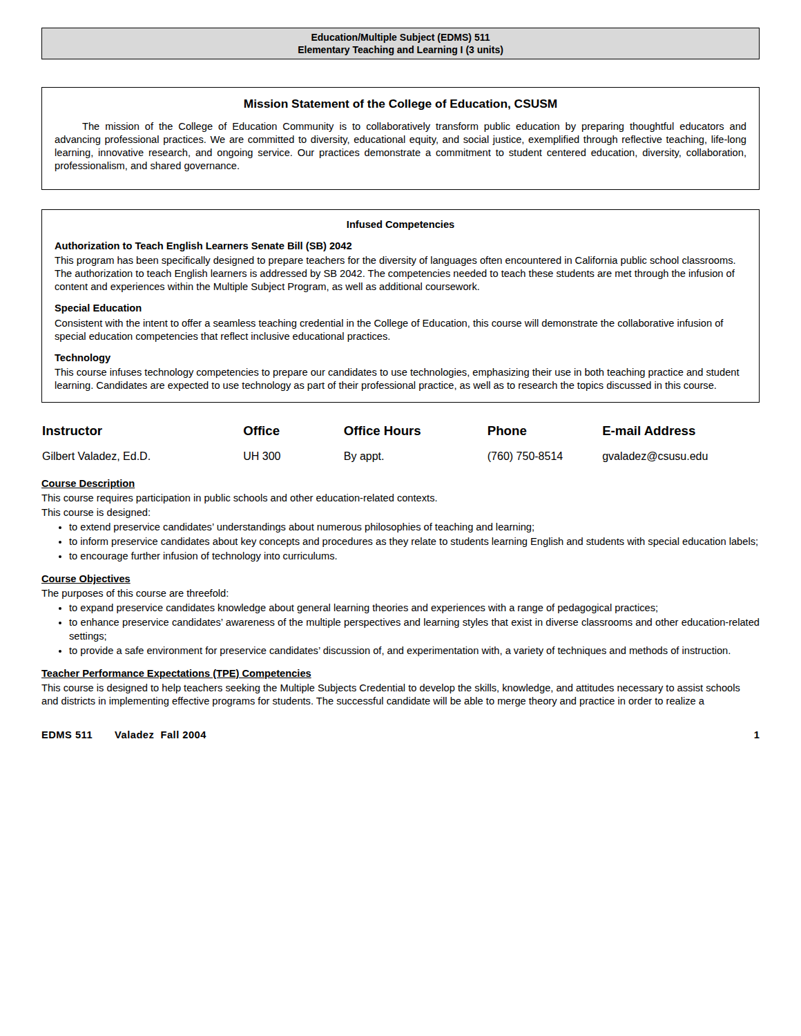Education/Multiple Subject (EDMS) 511
Elementary Teaching and Learning I (3 units)
Mission Statement of the College of Education, CSUSM
The mission of the College of Education Community is to collaboratively transform public education by preparing thoughtful educators and advancing professional practices. We are committed to diversity, educational equity, and social justice, exemplified through reflective teaching, life-long learning, innovative research, and ongoing service. Our practices demonstrate a commitment to student centered education, diversity, collaboration, professionalism, and shared governance.
Infused Competencies
Authorization to Teach English Learners Senate Bill (SB) 2042
This program has been specifically designed to prepare teachers for the diversity of languages often encountered in California public school classrooms. The authorization to teach English learners is addressed by SB 2042. The competencies needed to teach these students are met through the infusion of content and experiences within the Multiple Subject Program, as well as additional coursework.
Special Education
Consistent with the intent to offer a seamless teaching credential in the College of Education, this course will demonstrate the collaborative infusion of special education competencies that reflect inclusive educational practices.
Technology
This course infuses technology competencies to prepare our candidates to use technologies, emphasizing their use in both teaching practice and student learning. Candidates are expected to use technology as part of their professional practice, as well as to research the topics discussed in this course.
| Instructor | Office | Office Hours | Phone | E-mail Address |
| --- | --- | --- | --- | --- |
| Gilbert Valadez, Ed.D. | UH 300 | By appt. | (760) 750-8514 | gvaladez@csusu.edu |
Course Description
This course requires participation in public schools and other education-related contexts.
This course is designed:
to extend preservice candidates’ understandings about numerous philosophies of teaching and learning;
to inform preservice candidates about key concepts and procedures as they relate to students learning English and students with special education labels;
to encourage further infusion of technology into curriculums.
Course Objectives
The purposes of this course are threefold:
to expand preservice candidates knowledge about general learning theories and experiences with a range of pedagogical practices;
to enhance preservice candidates’ awareness of the multiple perspectives and learning styles that exist in diverse classrooms and other education-related settings;
to provide a safe environment for preservice candidates’ discussion of, and experimentation with, a variety of techniques and methods of instruction.
Teacher Performance Expectations (TPE) Competencies
This course is designed to help teachers seeking the Multiple Subjects Credential to develop the skills, knowledge, and attitudes necessary to assist schools and districts in implementing effective programs for students. The successful candidate will be able to merge theory and practice in order to realize a
EDMS 511 Valadez Fall 2004 1